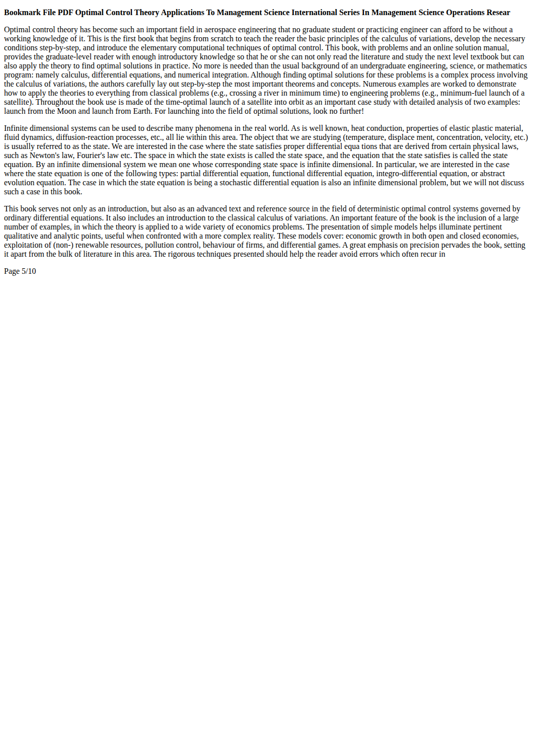Bookmark File PDF Optimal Control Theory Applications To Management Science International Series In Management Science Operations Resear
Optimal control theory has become such an important field in aerospace engineering that no graduate student or practicing engineer can afford to be without a working knowledge of it. This is the first book that begins from scratch to teach the reader the basic principles of the calculus of variations, develop the necessary conditions step-by-step, and introduce the elementary computational techniques of optimal control. This book, with problems and an online solution manual, provides the graduate-level reader with enough introductory knowledge so that he or she can not only read the literature and study the next level textbook but can also apply the theory to find optimal solutions in practice. No more is needed than the usual background of an undergraduate engineering, science, or mathematics program: namely calculus, differential equations, and numerical integration. Although finding optimal solutions for these problems is a complex process involving the calculus of variations, the authors carefully lay out step-by-step the most important theorems and concepts. Numerous examples are worked to demonstrate how to apply the theories to everything from classical problems (e.g., crossing a river in minimum time) to engineering problems (e.g., minimum-fuel launch of a satellite). Throughout the book use is made of the time-optimal launch of a satellite into orbit as an important case study with detailed analysis of two examples: launch from the Moon and launch from Earth. For launching into the field of optimal solutions, look no further!
Infinite dimensional systems can be used to describe many phenomena in the real world. As is well known, heat conduction, properties of elastic plastic material, fluid dynamics, diffusion-reaction processes, etc., all lie within this area. The object that we are studying (temperature, displace ment, concentration, velocity, etc.) is usually referred to as the state. We are interested in the case where the state satisfies proper differential equa tions that are derived from certain physical laws, such as Newton's law, Fourier's law etc. The space in which the state exists is called the state space, and the equation that the state satisfies is called the state equation. By an infinite dimensional system we mean one whose corresponding state space is infinite dimensional. In particular, we are interested in the case where the state equation is one of the following types: partial differential equation, functional differential equation, integro-differential equation, or abstract evolution equation. The case in which the state equation is being a stochastic differential equation is also an infinite dimensional problem, but we will not discuss such a case in this book.
This book serves not only as an introduction, but also as an advanced text and reference source in the field of deterministic optimal control systems governed by ordinary differential equations. It also includes an introduction to the classical calculus of variations. An important feature of the book is the inclusion of a large number of examples, in which the theory is applied to a wide variety of economics problems. The presentation of simple models helps illuminate pertinent qualitative and analytic points, useful when confronted with a more complex reality. These models cover: economic growth in both open and closed economies, exploitation of (non-) renewable resources, pollution control, behaviour of firms, and differential games. A great emphasis on precision pervades the book, setting it apart from the bulk of literature in this area. The rigorous techniques presented should help the reader avoid errors which often recur in
Page 5/10